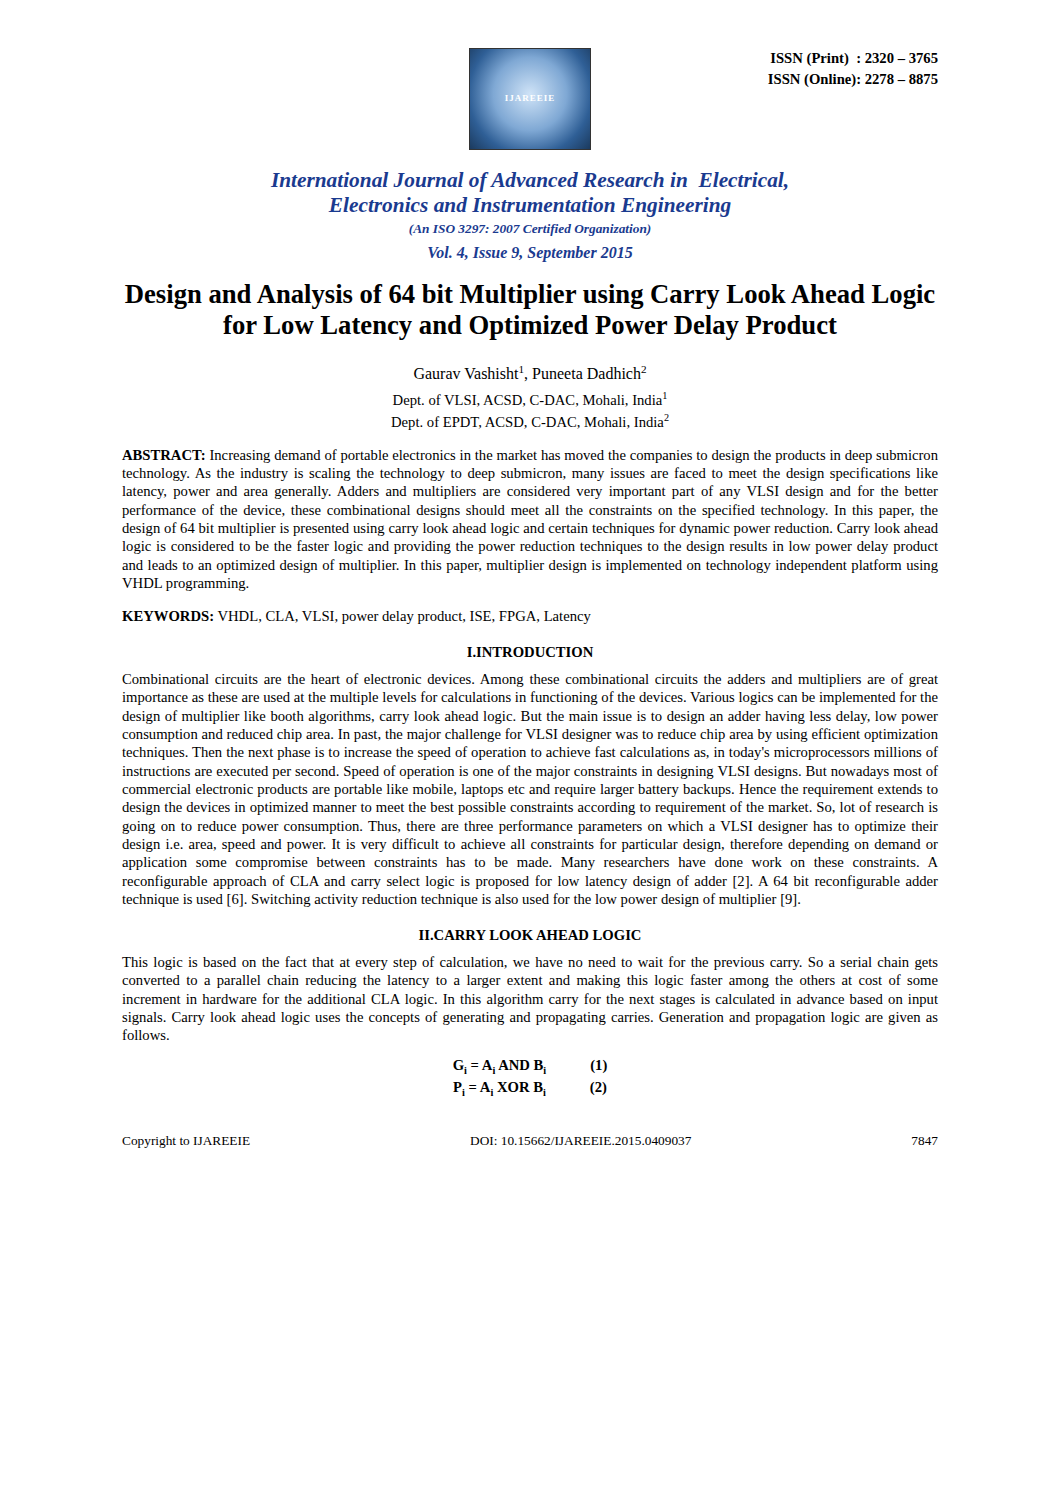ISSN (Print) : 2320 – 3765
ISSN (Online): 2278 – 8875
IJAREEIE
International Journal of Advanced Research in Electrical,
Electronics and Instrumentation Engineering
(An ISO 3297: 2007 Certified Organization)
Vol. 4, Issue 9, September 2015
Design and Analysis of 64 bit Multiplier using Carry Look Ahead Logic for Low Latency and Optimized Power Delay Product
Gaurav Vashisht1, Puneeta Dadhich2
Dept. of VLSI, ACSD, C-DAC, Mohali, India1
Dept. of EPDT, ACSD, C-DAC, Mohali, India2
ABSTRACT: Increasing demand of portable electronics in the market has moved the companies to design the products in deep submicron technology. As the industry is scaling the technology to deep submicron, many issues are faced to meet the design specifications like latency, power and area generally. Adders and multipliers are considered very important part of any VLSI design and for the better performance of the device, these combinational designs should meet all the constraints on the specified technology. In this paper, the design of 64 bit multiplier is presented using carry look ahead logic and certain techniques for dynamic power reduction. Carry look ahead logic is considered to be the faster logic and providing the power reduction techniques to the design results in low power delay product and leads to an optimized design of multiplier. In this paper, multiplier design is implemented on technology independent platform using VHDL programming.
KEYWORDS: VHDL, CLA, VLSI, power delay product, ISE, FPGA, Latency
I.INTRODUCTION
Combinational circuits are the heart of electronic devices. Among these combinational circuits the adders and multipliers are of great importance as these are used at the multiple levels for calculations in functioning of the devices. Various logics can be implemented for the design of multiplier like booth algorithms, carry look ahead logic. But the main issue is to design an adder having less delay, low power consumption and reduced chip area. In past, the major challenge for VLSI designer was to reduce chip area by using efficient optimization techniques. Then the next phase is to increase the speed of operation to achieve fast calculations as, in today's microprocessors millions of instructions are executed per second. Speed of operation is one of the major constraints in designing VLSI designs. But nowadays most of commercial electronic products are portable like mobile, laptops etc and require larger battery backups. Hence the requirement extends to design the devices in optimized manner to meet the best possible constraints according to requirement of the market. So, lot of research is going on to reduce power consumption. Thus, there are three performance parameters on which a VLSI designer has to optimize their design i.e. area, speed and power. It is very difficult to achieve all constraints for particular design, therefore depending on demand or application some compromise between constraints has to be made. Many researchers have done work on these constraints. A reconfigurable approach of CLA and carry select logic is proposed for low latency design of adder [2]. A 64 bit reconfigurable adder technique is used [6]. Switching activity reduction technique is also used for the low power design of multiplier [9].
II.CARRY LOOK AHEAD LOGIC
This logic is based on the fact that at every step of calculation, we have no need to wait for the previous carry. So a serial chain gets converted to a parallel chain reducing the latency to a larger extent and making this logic faster among the others at cost of some increment in hardware for the additional CLA logic. In this algorithm carry for the next stages is calculated in advance based on input signals. Carry look ahead logic uses the concepts of generating and propagating carries. Generation and propagation logic are given as follows.
Gi = Ai AND Bi(1) Pi = Ai XOR Bi(2)
Copyright to IJAREEIE DOI: 10.15662/IJAREEIE.2015.0409037 7847